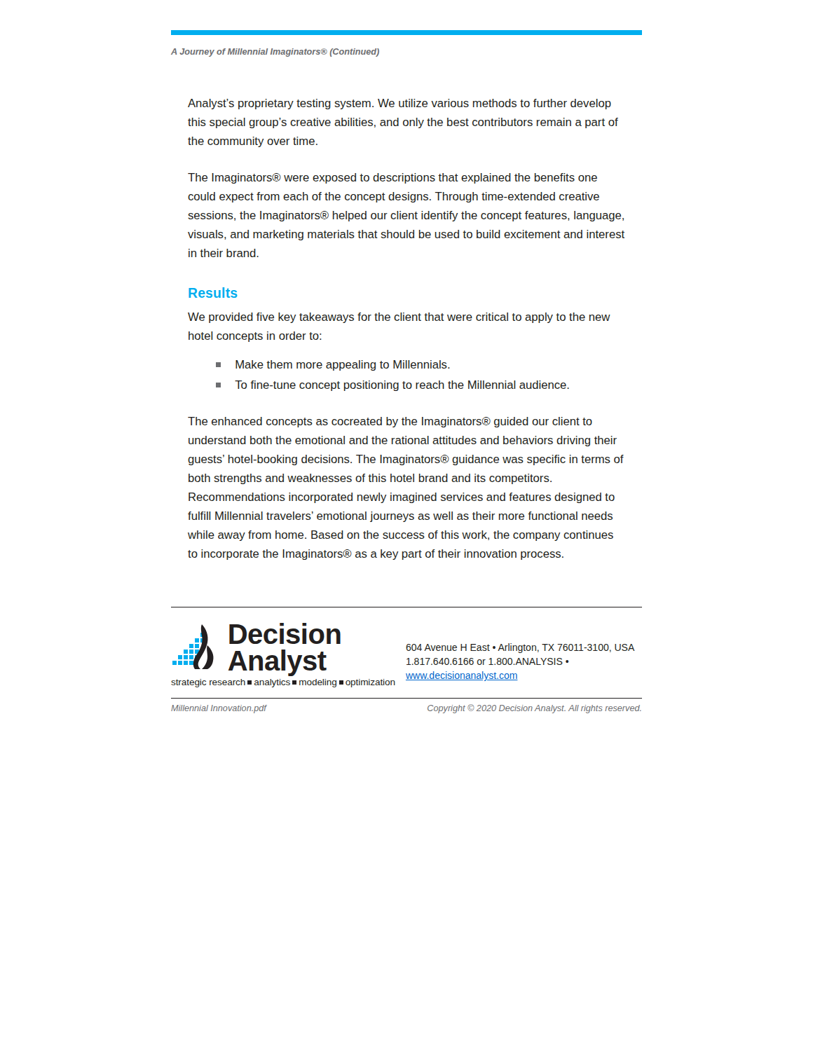A Journey of Millennial Imaginators® (Continued)
Analyst’s proprietary testing system. We utilize various methods to further develop this special group’s creative abilities, and only the best contributors remain a part of the community over time.
The Imaginators® were exposed to descriptions that explained the benefits one could expect from each of the concept designs. Through time-extended creative sessions, the Imaginators® helped our client identify the concept features, language, visuals, and marketing materials that should be used to build excitement and interest in their brand.
Results
We provided five key takeaways for the client that were critical to apply to the new hotel concepts in order to:
Make them more appealing to Millennials.
To fine-tune concept positioning to reach the Millennial audience.
The enhanced concepts as cocreated by the Imaginators® guided our client to understand both the emotional and the rational attitudes and behaviors driving their guests’ hotel-booking decisions. The Imaginators® guidance was specific in terms of both strengths and weaknesses of this hotel brand and its competitors. Recommendations incorporated newly imagined services and features designed to fulfill Millennial travelers’ emotional journeys as well as their more functional needs while away from home. Based on the success of this work, the company continues to incorporate the Imaginators® as a key part of their innovation process.
Decision Analyst
strategic research analytics modeling optimization
604 Avenue H East • Arlington, TX 76011-3100, USA
1.817.640.6166 or 1.800.ANALYSIS • www.decisionanalyst.com
Millennial Innovation.pdf
Copyright © 2020 Decision Analyst. All rights reserved.